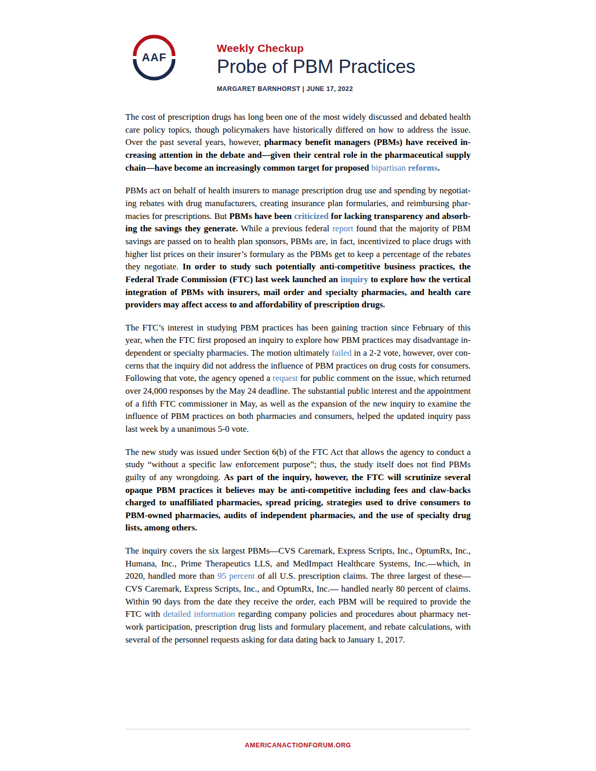AAF
Weekly Checkup
Probe of PBM Practices
MARGARET BARNHORST | JUNE 17, 2022
The cost of prescription drugs has long been one of the most widely discussed and debated health care policy topics, though policymakers have historically differed on how to address the issue. Over the past several years, however, pharmacy benefit managers (PBMs) have received increasing attention in the debate and—given their central role in the pharmaceutical supply chain—have become an increasingly common target for proposed bipartisan reforms.
PBMs act on behalf of health insurers to manage prescription drug use and spending by negotiating rebates with drug manufacturers, creating insurance plan formularies, and reimbursing pharmacies for prescriptions. But PBMs have been criticized for lacking transparency and absorbing the savings they generate. While a previous federal report found that the majority of PBM savings are passed on to health plan sponsors, PBMs are, in fact, incentivized to place drugs with higher list prices on their insurer’s formulary as the PBMs get to keep a percentage of the rebates they negotiate. In order to study such potentially anti-competitive business practices, the Federal Trade Commission (FTC) last week launched an inquiry to explore how the vertical integration of PBMs with insurers, mail order and specialty pharmacies, and health care providers may affect access to and affordability of prescription drugs.
The FTC’s interest in studying PBM practices has been gaining traction since February of this year, when the FTC first proposed an inquiry to explore how PBM practices may disadvantage independent or specialty pharmacies. The motion ultimately failed in a 2-2 vote, however, over concerns that the inquiry did not address the influence of PBM practices on drug costs for consumers. Following that vote, the agency opened a request for public comment on the issue, which returned over 24,000 responses by the May 24 deadline. The substantial public interest and the appointment of a fifth FTC commissioner in May, as well as the expansion of the new inquiry to examine the influence of PBM practices on both pharmacies and consumers, helped the updated inquiry pass last week by a unanimous 5-0 vote.
The new study was issued under Section 6(b) of the FTC Act that allows the agency to conduct a study “without a specific law enforcement purpose”; thus, the study itself does not find PBMs guilty of any wrongdoing. As part of the inquiry, however, the FTC will scrutinize several opaque PBM practices it believes may be anti-competitive including fees and claw-backs charged to unaffiliated pharmacies, spread pricing, strategies used to drive consumers to PBM-owned pharmacies, audits of independent pharmacies, and the use of specialty drug lists, among others.
The inquiry covers the six largest PBMs—CVS Caremark, Express Scripts, Inc., OptumRx, Inc., Humana, Inc., Prime Therapeutics LLS, and MedImpact Healthcare Systems, Inc.—which, in 2020, handled more than 95 percent of all U.S. prescription claims. The three largest of these—CVS Caremark, Express Scripts, Inc., and OptumRx, Inc.— handled nearly 80 percent of claims. Within 90 days from the date they receive the order, each PBM will be required to provide the FTC with detailed information regarding company policies and procedures about pharmacy network participation, prescription drug lists and formulary placement, and rebate calculations, with several of the personnel requests asking for data dating back to January 1, 2017.
AmericanActionForum.org